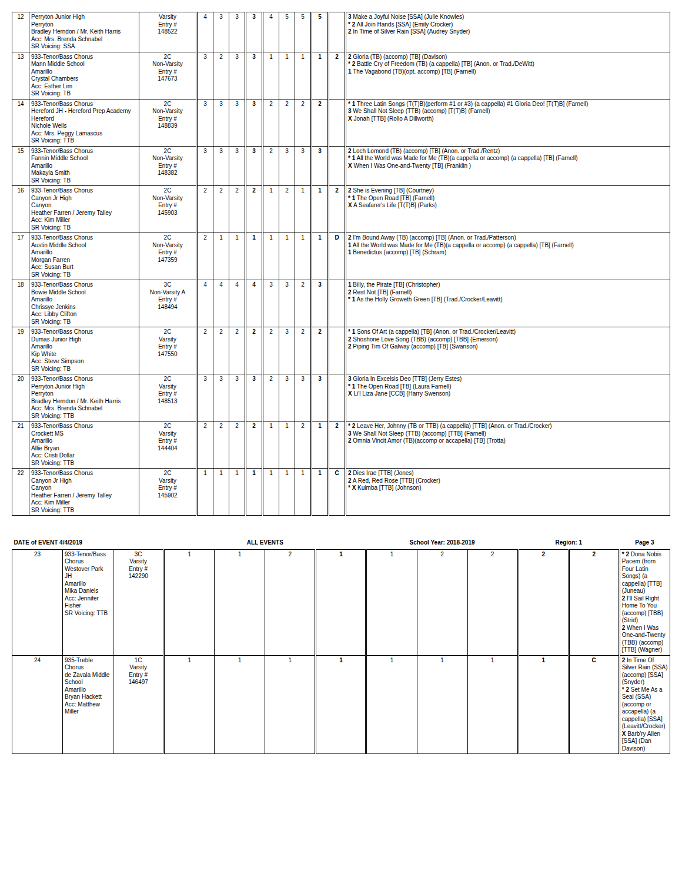| 12 | Perryton Junior High Perryton Bradley Herndon / Mr. Keith Harris Acc: Mrs. Brenda Schnabel SR Voicing: SSA | Varsity Entry # 148522 | 4 | 3 | 3 | 3 | 4 | 5 | 5 | 5 | | 3 Make a Joyful Noise [SSA] (Julie Knowles) * 2 All Join Hands [SSA] (Emily Crocker) 2 In Time of Silver Rain [SSA] (Audrey Snyder) |
| 13 | 933-Tenor/Bass Chorus Mann Middle School Amarillo Crystal Chambers Acc: Esther Lim SR Voicing: TB | 2C Non-Varsity Entry # 147673 | 3 | 2 | 3 | 3 | 1 | 1 | 1 | 1 | 2 | 2 Gloria (TB) (accomp) [TB] (Davison) * 2 Battle Cry of Freedom (TB) (a cappella) [TB] (Anon. or Trad./DeWitt) 1 The Vagabond (TB)(opt. accomp) [TB] (Farnell) |
| 14 | 933-Tenor/Bass Chorus Hereford JH - Hereford Prep Academy Hereford Nichole Wells Acc: Mrs. Peggy Lamascus SR Voicing: TTB | 2C Non-Varsity Entry # 148839 | 3 | 3 | 3 | 3 | 2 | 2 | 2 | 2 | | * 1 Three Latin Songs (T(T)B)(perform #1 or #3) (a cappella) #1 Gloria Deo! [T(T)B] (Farnell) 3 We Shall Not Sleep (TTB) (accomp) [T(T)B] (Farnell) X Jonah [TTB] (Rollo A Dillworth) |
| 15 | 933-Tenor/Bass Chorus Fannin Middle School Amarillo Makayla Smith SR Voicing: TB | 2C Non-Varsity Entry # 148382 | 3 | 3 | 3 | 3 | 2 | 3 | 3 | 3 | | 2 Loch Lomond (TB) (accomp) [TB] (Anon. or Trad./Rentz) * 1 All the World was Made for Me (TB)(a cappella or accomp) (a cappella) [TB] (Farnell) X When I Was One-and-Twenty [TB] (Franklin ) |
| 16 | 933-Tenor/Bass Chorus Canyon Jr High Canyon Heather Farren / Jeremy Talley Acc: Kim Miller SR Voicing: TB | 2C Non-Varsity Entry # 145903 | 2 | 2 | 2 | 2 | 1 | 2 | 1 | 1 | 2 | 2 She is Evening [TB] (Courtney) * 1 The Open Road [TB] (Farnell) X A Seafarer's Life [T(T)B] (Parks) |
| 17 | 933-Tenor/Bass Chorus Austin Middle School Amarillo Morgan Farren Acc: Susan Burt SR Voicing: TB | 2C Non-Varsity Entry # 147359 | 2 | 1 | 1 | 1 | 1 | 1 | 1 | 1 | D | 2 I'm Bound Away (TB) (accomp) [TB] (Anon. or Trad./Patterson) 1 All the World was Made for Me (TB)(a cappella or accomp) (a cappella) [TB] (Farnell) 1 Benedictus (accomp) [TB] (Schram) |
| 18 | 933-Tenor/Bass Chorus Bowie Middle School Amarillo Chrissye Jenkins Acc: Libby Clifton SR Voicing: TB | 3C Non-Varsity A Entry # 148494 | 4 | 4 | 4 | 4 | 3 | 3 | 2 | 3 | | 1 Billy, the Pirate [TB] (Christopher) 2 Rest Not [TB] (Farnell) * 1 As the Holly Groweth Green [TB] (Trad./Crocker/Leavitt) |
| 19 | 933-Tenor/Bass Chorus Dumas Junior High Amarillo Kip White Acc: Steve Simpson SR Voicing: TB | 2C Varsity Entry # 147550 | 2 | 2 | 2 | 2 | 2 | 3 | 2 | 2 | | * 1 Sons Of Art (a cappella) [TB] (Anon. or Trad./Crocker/Leavitt) 2 Shoshone Love Song (TBB) (accomp) [TBB] (Emerson) 2 Piping Tim Of Galway (accomp) [TB] (Swanson) |
| 20 | 933-Tenor/Bass Chorus Perryton Junior High Perryton Bradley Herndon / Mr. Keith Harris Acc: Mrs. Brenda Schnabel SR Voicing: TTB | 2C Varsity Entry # 148513 | 3 | 3 | 3 | 3 | 2 | 3 | 3 | 3 | | 3 Gloria In Excelsis Deo [TTB] (Jerry Estes) * 1 The Open Road [TB] (Laura Farnell) X Li'l Liza Jane [CCB] (Harry Swenson) |
| 21 | 933-Tenor/Bass Chorus Crockett MS Amarillo Allie Bryan Acc: Cristi Dollar SR Voicing: TTB | 2C Varsity Entry # 144404 | 2 | 2 | 2 | 2 | 1 | 1 | 2 | 1 | 2 | * 2 Leave Her, Johnny (TB or TTB) (a cappella) [TTB] (Anon. or Trad./Crocker) 3 We Shall Not Sleep (TTB) (accomp) [TTB] (Farnell) 2 Omnia Vincit Amor (TB)(accomp or accapella) [TB] (Trotta) |
| 22 | 933-Tenor/Bass Chorus Canyon Jr High Canyon Heather Farren / Jeremy Talley Acc: Kim Miller SR Voicing: TTB | 2C Varsity Entry # 145902 | 1 | 1 | 1 | 1 | 1 | 1 | 1 | 1 | C | 2 Dies Irae [TTB] (Jones) 2 A Red, Red Rose [TTB] (Crocker) * X Kuimba [TTB] (Johnson) |
| DATE of EVENT 4/4/2019 | ALL EVENTS | School Year: 2018-2019 | Region: 1 | Page 3 |
| 23 | 933-Tenor/Bass Chorus Westover Park JH Amarillo Mika Daniels Acc: Jennifer Fisher SR Voicing: TTB | 3C Varsity Entry # 142290 | 1 | 1 | 2 | 1 | 1 | 2 | 2 | 2 | 2 | * 2 Dona Nobis Pacem (from Four Latin Songs) (a cappella) [TTB] (Juneau) 2 I'll Sail Right Home To You (accomp) [TBB] (Strid) 2 When I Was One-and-Twenty (TBB) (accomp) [TTB] (Wagner) |
| 24 | 935-Treble Chorus de Zavala Middle School Amarillo Bryan Hackett Acc: Matthew Miller | 1C Varsity Entry # 146497 | 1 | 1 | 1 | 1 | 1 | 1 | 1 | 1 | C | 2 In Time Of Silver Rain (SSA) (accomp) [SSA] (Snyder) * 2 Set Me As a Seal (SSA) (accomp or accapella) (a cappella) [SSA] (Leavitt/Crocker) X Barb'ry Allen [SSA] (Dan Davison) |